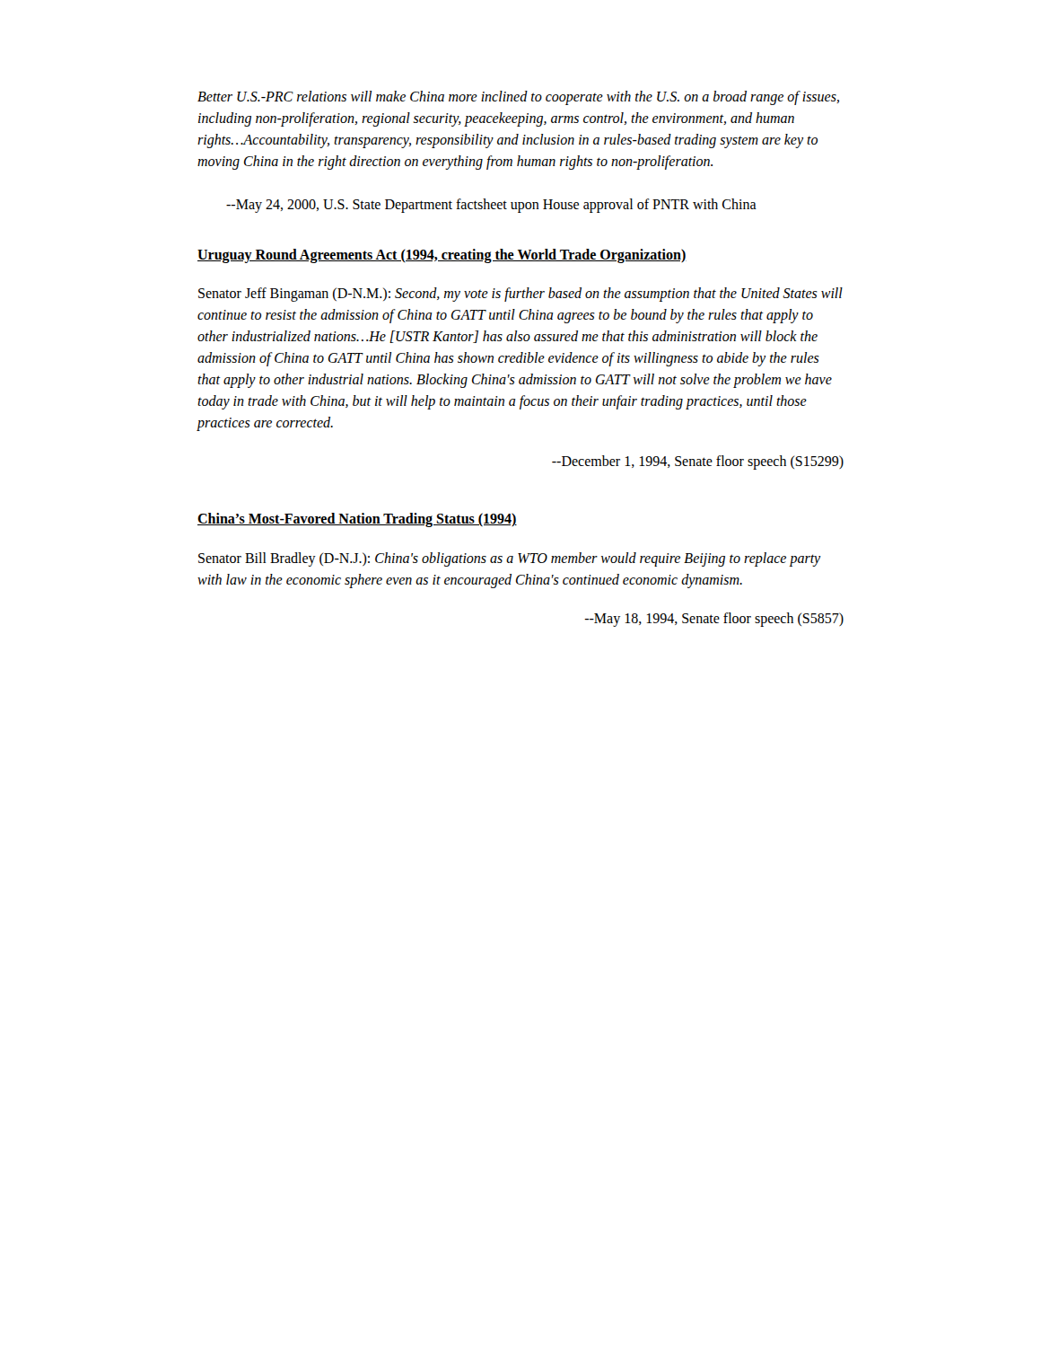Better U.S.-PRC relations will make China more inclined to cooperate with the U.S. on a broad range of issues, including non-proliferation, regional security, peacekeeping, arms control, the environment, and human rights…Accountability, transparency, responsibility and inclusion in a rules-based trading system are key to moving China in the right direction on everything from human rights to non-proliferation.
--May 24, 2000, U.S. State Department factsheet upon House approval of PNTR with China
Uruguay Round Agreements Act (1994, creating the World Trade Organization)
Senator Jeff Bingaman (D-N.M.): Second, my vote is further based on the assumption that the United States will continue to resist the admission of China to GATT until China agrees to be bound by the rules that apply to other industrialized nations…He [USTR Kantor] has also assured me that this administration will block the admission of China to GATT until China has shown credible evidence of its willingness to abide by the rules that apply to other industrial nations. Blocking China's admission to GATT will not solve the problem we have today in trade with China, but it will help to maintain a focus on their unfair trading practices, until those practices are corrected.
--December 1, 1994, Senate floor speech (S15299)
China’s Most-Favored Nation Trading Status (1994)
Senator Bill Bradley (D-N.J.): China's obligations as a WTO member would require Beijing to replace party with law in the economic sphere even as it encouraged China's continued economic dynamism.
--May 18, 1994, Senate floor speech (S5857)